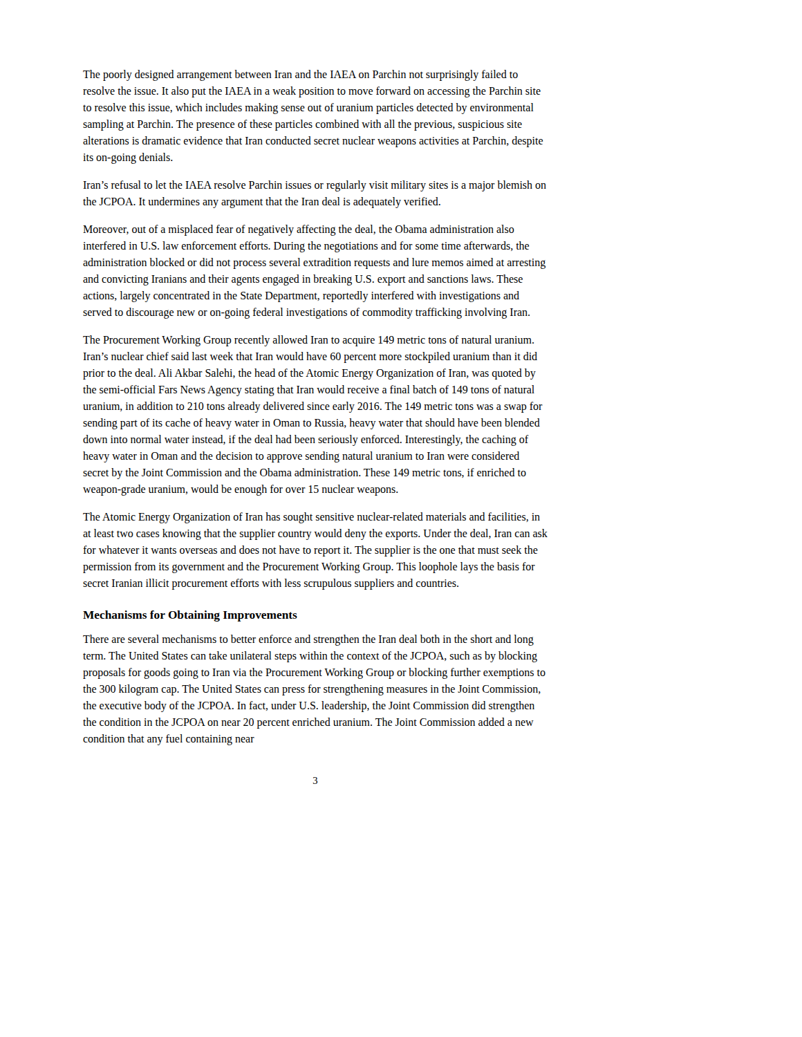The poorly designed arrangement between Iran and the IAEA on Parchin not surprisingly failed to resolve the issue. It also put the IAEA in a weak position to move forward on accessing the Parchin site to resolve this issue, which includes making sense out of uranium particles detected by environmental sampling at Parchin. The presence of these particles combined with all the previous, suspicious site alterations is dramatic evidence that Iran conducted secret nuclear weapons activities at Parchin, despite its on-going denials.
Iran’s refusal to let the IAEA resolve Parchin issues or regularly visit military sites is a major blemish on the JCPOA. It undermines any argument that the Iran deal is adequately verified.
Moreover, out of a misplaced fear of negatively affecting the deal, the Obama administration also interfered in U.S. law enforcement efforts. During the negotiations and for some time afterwards, the administration blocked or did not process several extradition requests and lure memos aimed at arresting and convicting Iranians and their agents engaged in breaking U.S. export and sanctions laws. These actions, largely concentrated in the State Department, reportedly interfered with investigations and served to discourage new or on-going federal investigations of commodity trafficking involving Iran.
The Procurement Working Group recently allowed Iran to acquire 149 metric tons of natural uranium. Iran’s nuclear chief said last week that Iran would have 60 percent more stockpiled uranium than it did prior to the deal. Ali Akbar Salehi, the head of the Atomic Energy Organization of Iran, was quoted by the semi-official Fars News Agency stating that Iran would receive a final batch of 149 tons of natural uranium, in addition to 210 tons already delivered since early 2016. The 149 metric tons was a swap for sending part of its cache of heavy water in Oman to Russia, heavy water that should have been blended down into normal water instead, if the deal had been seriously enforced. Interestingly, the caching of heavy water in Oman and the decision to approve sending natural uranium to Iran were considered secret by the Joint Commission and the Obama administration. These 149 metric tons, if enriched to weapon-grade uranium, would be enough for over 15 nuclear weapons.
The Atomic Energy Organization of Iran has sought sensitive nuclear-related materials and facilities, in at least two cases knowing that the supplier country would deny the exports. Under the deal, Iran can ask for whatever it wants overseas and does not have to report it. The supplier is the one that must seek the permission from its government and the Procurement Working Group. This loophole lays the basis for secret Iranian illicit procurement efforts with less scrupulous suppliers and countries.
Mechanisms for Obtaining Improvements
There are several mechanisms to better enforce and strengthen the Iran deal both in the short and long term. The United States can take unilateral steps within the context of the JCPOA, such as by blocking proposals for goods going to Iran via the Procurement Working Group or blocking further exemptions to the 300 kilogram cap. The United States can press for strengthening measures in the Joint Commission, the executive body of the JCPOA. In fact, under U.S. leadership, the Joint Commission did strengthen the condition in the JCPOA on near 20 percent enriched uranium. The Joint Commission added a new condition that any fuel containing near
3